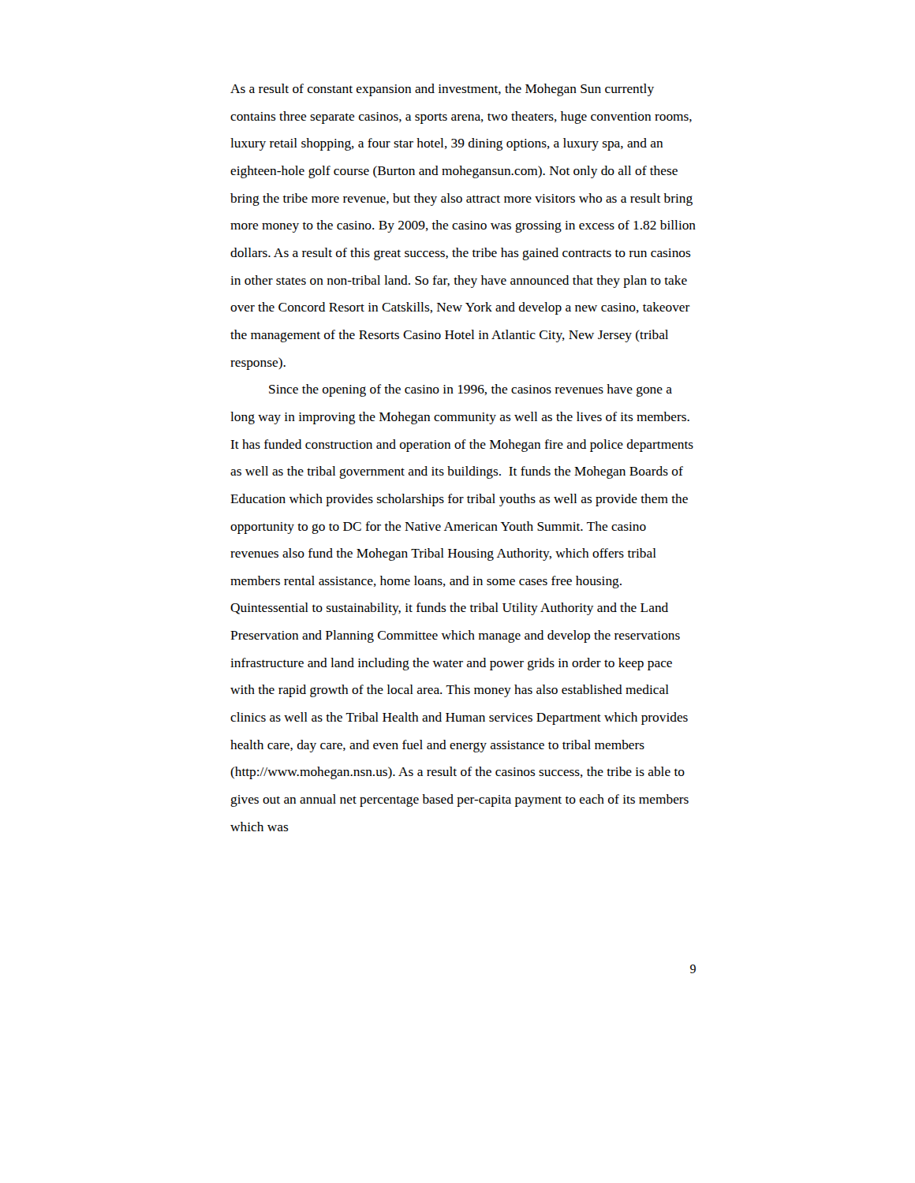As a result of constant expansion and investment, the Mohegan Sun currently contains three separate casinos, a sports arena, two theaters, huge convention rooms, luxury retail shopping, a four star hotel, 39 dining options, a luxury spa, and an eighteen-hole golf course (Burton and mohegansun.com). Not only do all of these bring the tribe more revenue, but they also attract more visitors who as a result bring more money to the casino. By 2009, the casino was grossing in excess of 1.82 billion dollars. As a result of this great success, the tribe has gained contracts to run casinos in other states on non-tribal land. So far, they have announced that they plan to take over the Concord Resort in Catskills, New York and develop a new casino, takeover the management of the Resorts Casino Hotel in Atlantic City, New Jersey (tribal response).
Since the opening of the casino in 1996, the casinos revenues have gone a long way in improving the Mohegan community as well as the lives of its members. It has funded construction and operation of the Mohegan fire and police departments as well as the tribal government and its buildings. It funds the Mohegan Boards of Education which provides scholarships for tribal youths as well as provide them the opportunity to go to DC for the Native American Youth Summit. The casino revenues also fund the Mohegan Tribal Housing Authority, which offers tribal members rental assistance, home loans, and in some cases free housing. Quintessential to sustainability, it funds the tribal Utility Authority and the Land Preservation and Planning Committee which manage and develop the reservations infrastructure and land including the water and power grids in order to keep pace with the rapid growth of the local area. This money has also established medical clinics as well as the Tribal Health and Human services Department which provides health care, day care, and even fuel and energy assistance to tribal members (http://www.mohegan.nsn.us). As a result of the casinos success, the tribe is able to gives out an annual net percentage based per-capita payment to each of its members which was
9